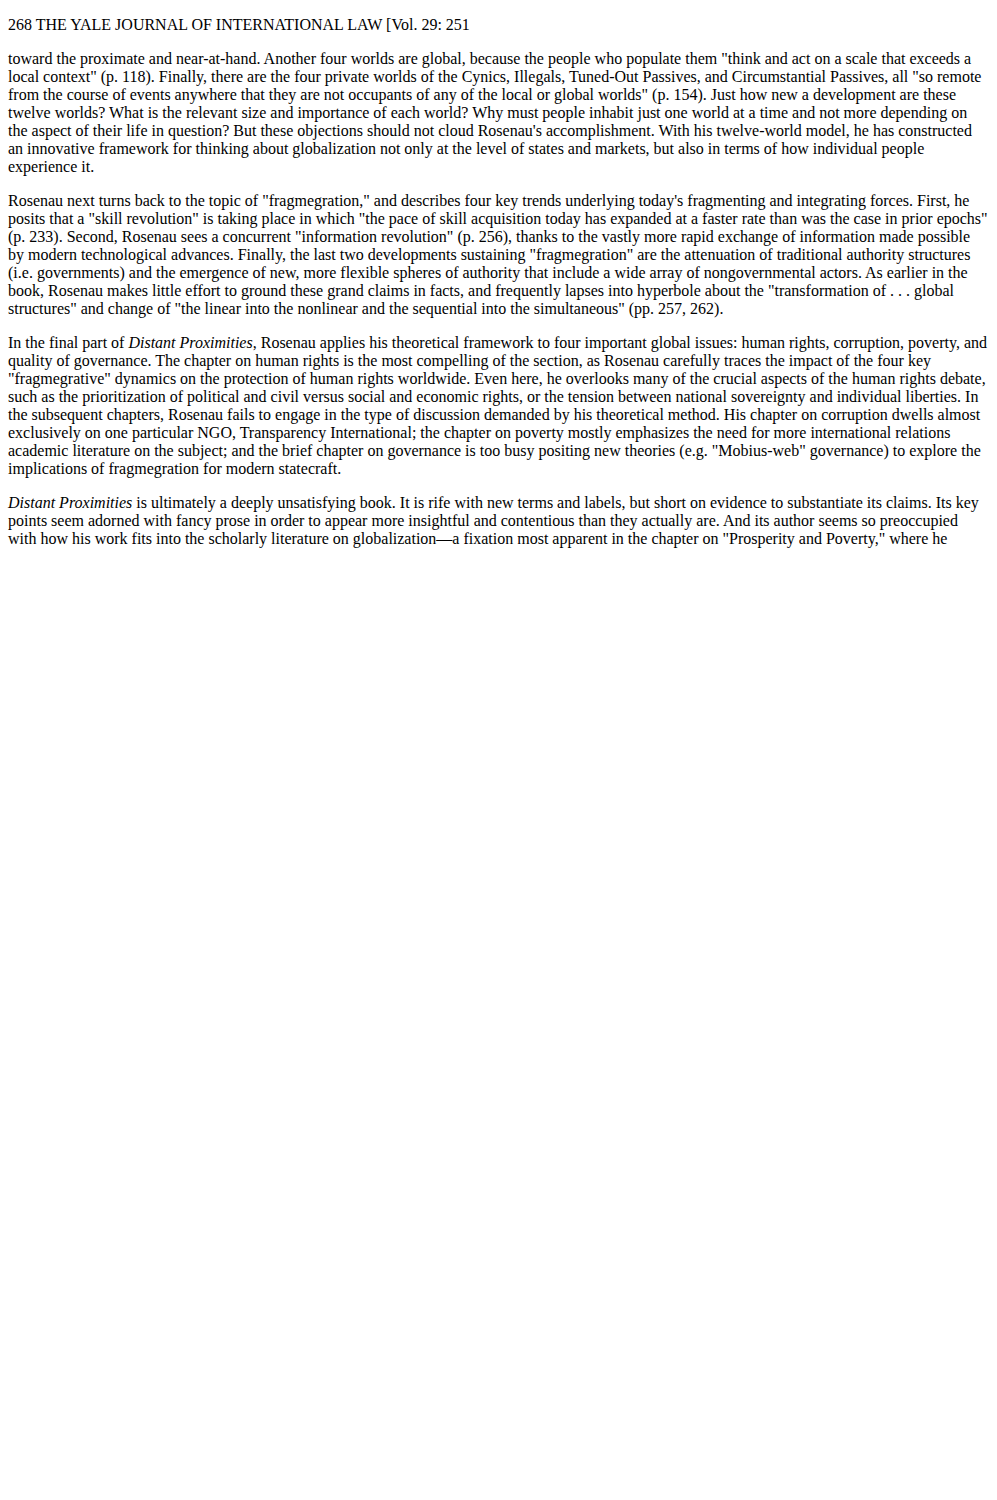268 THE YALE JOURNAL OF INTERNATIONAL LAW [Vol. 29: 251
toward the proximate and near-at-hand. Another four worlds are global, because the people who populate them "think and act on a scale that exceeds a local context" (p. 118). Finally, there are the four private worlds of the Cynics, Illegals, Tuned-Out Passives, and Circumstantial Passives, all "so remote from the course of events anywhere that they are not occupants of any of the local or global worlds" (p. 154). Just how new a development are these twelve worlds? What is the relevant size and importance of each world? Why must people inhabit just one world at a time and not more depending on the aspect of their life in question? But these objections should not cloud Rosenau's accomplishment. With his twelve-world model, he has constructed an innovative framework for thinking about globalization not only at the level of states and markets, but also in terms of how individual people experience it.
Rosenau next turns back to the topic of "fragmegration," and describes four key trends underlying today's fragmenting and integrating forces. First, he posits that a "skill revolution" is taking place in which "the pace of skill acquisition today has expanded at a faster rate than was the case in prior epochs" (p. 233). Second, Rosenau sees a concurrent "information revolution" (p. 256), thanks to the vastly more rapid exchange of information made possible by modern technological advances. Finally, the last two developments sustaining "fragmegration" are the attenuation of traditional authority structures (i.e. governments) and the emergence of new, more flexible spheres of authority that include a wide array of nongovernmental actors. As earlier in the book, Rosenau makes little effort to ground these grand claims in facts, and frequently lapses into hyperbole about the "transformation of . . . global structures" and change of "the linear into the nonlinear and the sequential into the simultaneous" (pp. 257, 262).
In the final part of Distant Proximities, Rosenau applies his theoretical framework to four important global issues: human rights, corruption, poverty, and quality of governance. The chapter on human rights is the most compelling of the section, as Rosenau carefully traces the impact of the four key "fragmegrative" dynamics on the protection of human rights worldwide. Even here, he overlooks many of the crucial aspects of the human rights debate, such as the prioritization of political and civil versus social and economic rights, or the tension between national sovereignty and individual liberties. In the subsequent chapters, Rosenau fails to engage in the type of discussion demanded by his theoretical method. His chapter on corruption dwells almost exclusively on one particular NGO, Transparency International; the chapter on poverty mostly emphasizes the need for more international relations academic literature on the subject; and the brief chapter on governance is too busy positing new theories (e.g. "Mobius-web" governance) to explore the implications of fragmegration for modern statecraft.
Distant Proximities is ultimately a deeply unsatisfying book. It is rife with new terms and labels, but short on evidence to substantiate its claims. Its key points seem adorned with fancy prose in order to appear more insightful and contentious than they actually are. And its author seems so preoccupied with how his work fits into the scholarly literature on globalization—a fixation most apparent in the chapter on "Prosperity and Poverty," where he